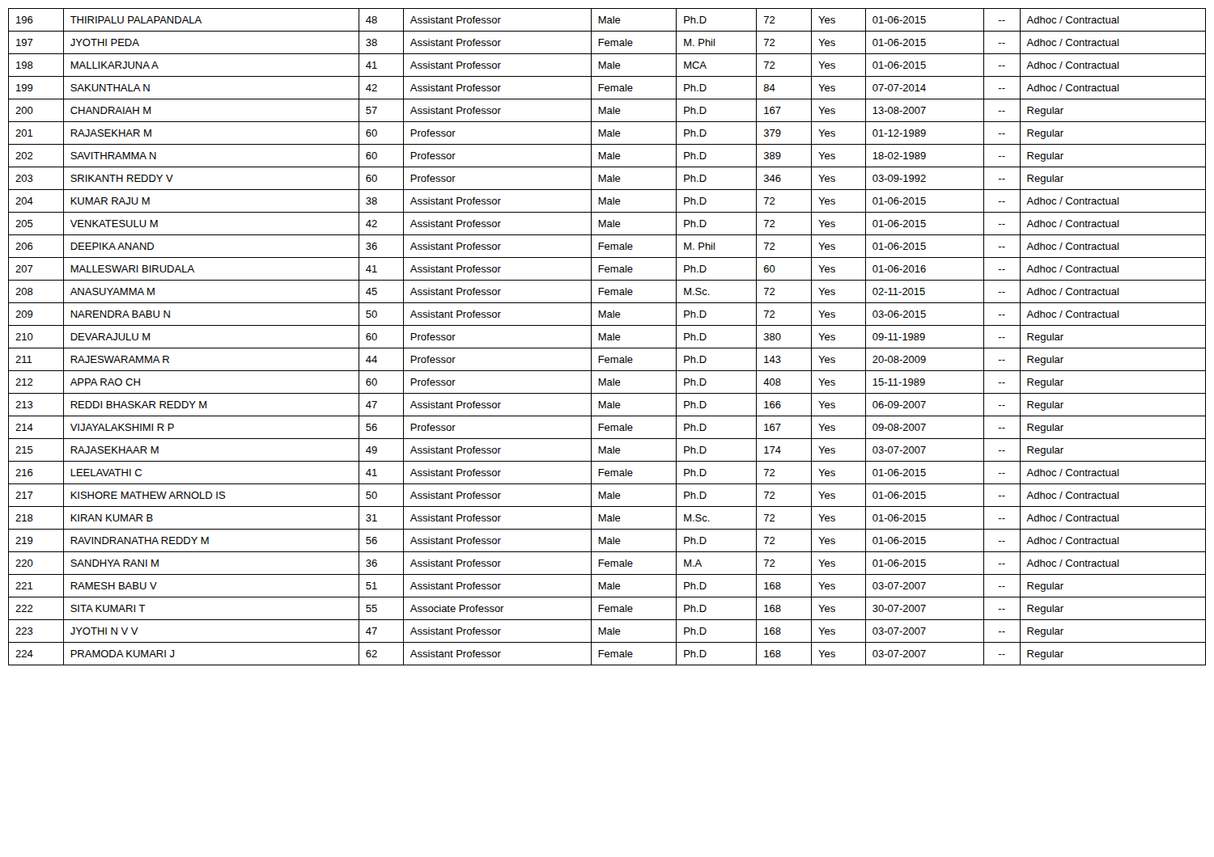| 196 | THIRIPALU PALAPANDALA | 48 | Assistant Professor | Male | Ph.D | 72 | Yes | 01-06-2015 | -- | Adhoc / Contractual |
| 197 | JYOTHI PEDA | 38 | Assistant Professor | Female | M. Phil | 72 | Yes | 01-06-2015 | -- | Adhoc / Contractual |
| 198 | MALLIKARJUNA A | 41 | Assistant Professor | Male | MCA | 72 | Yes | 01-06-2015 | -- | Adhoc / Contractual |
| 199 | SAKUNTHALA N | 42 | Assistant Professor | Female | Ph.D | 84 | Yes | 07-07-2014 | -- | Adhoc / Contractual |
| 200 | CHANDRAIAH M | 57 | Assistant Professor | Male | Ph.D | 167 | Yes | 13-08-2007 | -- | Regular |
| 201 | RAJASEKHAR M | 60 | Professor | Male | Ph.D | 379 | Yes | 01-12-1989 | -- | Regular |
| 202 | SAVITHRAMMA N | 60 | Professor | Male | Ph.D | 389 | Yes | 18-02-1989 | -- | Regular |
| 203 | SRIKANTH REDDY V | 60 | Professor | Male | Ph.D | 346 | Yes | 03-09-1992 | -- | Regular |
| 204 | KUMAR RAJU M | 38 | Assistant Professor | Male | Ph.D | 72 | Yes | 01-06-2015 | -- | Adhoc / Contractual |
| 205 | VENKATESULU M | 42 | Assistant Professor | Male | Ph.D | 72 | Yes | 01-06-2015 | -- | Adhoc / Contractual |
| 206 | DEEPIKA ANAND | 36 | Assistant Professor | Female | M. Phil | 72 | Yes | 01-06-2015 | -- | Adhoc / Contractual |
| 207 | MALLESWARI BIRUDALA | 41 | Assistant Professor | Female | Ph.D | 60 | Yes | 01-06-2016 | -- | Adhoc / Contractual |
| 208 | ANASUYAMMA M | 45 | Assistant Professor | Female | M.Sc. | 72 | Yes | 02-11-2015 | -- | Adhoc / Contractual |
| 209 | NARENDRA BABU N | 50 | Assistant Professor | Male | Ph.D | 72 | Yes | 03-06-2015 | -- | Adhoc / Contractual |
| 210 | DEVARAJULU M | 60 | Professor | Male | Ph.D | 380 | Yes | 09-11-1989 | -- | Regular |
| 211 | RAJESWARAMMA R | 44 | Professor | Female | Ph.D | 143 | Yes | 20-08-2009 | -- | Regular |
| 212 | APPA RAO CH | 60 | Professor | Male | Ph.D | 408 | Yes | 15-11-1989 | -- | Regular |
| 213 | REDDI BHASKAR REDDY M | 47 | Assistant Professor | Male | Ph.D | 166 | Yes | 06-09-2007 | -- | Regular |
| 214 | VIJAYALAKSHIMI R P | 56 | Professor | Female | Ph.D | 167 | Yes | 09-08-2007 | -- | Regular |
| 215 | RAJASEKHAAR M | 49 | Assistant Professor | Male | Ph.D | 174 | Yes | 03-07-2007 | -- | Regular |
| 216 | LEELAVATHI C | 41 | Assistant Professor | Female | Ph.D | 72 | Yes | 01-06-2015 | -- | Adhoc / Contractual |
| 217 | KISHORE MATHEW ARNOLD IS | 50 | Assistant Professor | Male | Ph.D | 72 | Yes | 01-06-2015 | -- | Adhoc / Contractual |
| 218 | KIRAN KUMAR B | 31 | Assistant Professor | Male | M.Sc. | 72 | Yes | 01-06-2015 | -- | Adhoc / Contractual |
| 219 | RAVINDRANATHA REDDY M | 56 | Assistant Professor | Male | Ph.D | 72 | Yes | 01-06-2015 | -- | Adhoc / Contractual |
| 220 | SANDHYA RANI M | 36 | Assistant Professor | Female | M.A | 72 | Yes | 01-06-2015 | -- | Adhoc / Contractual |
| 221 | RAMESH BABU V | 51 | Assistant Professor | Male | Ph.D | 168 | Yes | 03-07-2007 | -- | Regular |
| 222 | SITA KUMARI T | 55 | Associate Professor | Female | Ph.D | 168 | Yes | 30-07-2007 | -- | Regular |
| 223 | JYOTHI N V V | 47 | Assistant Professor | Male | Ph.D | 168 | Yes | 03-07-2007 | -- | Regular |
| 224 | PRAMODA KUMARI J | 62 | Assistant Professor | Female | Ph.D | 168 | Yes | 03-07-2007 | -- | Regular |